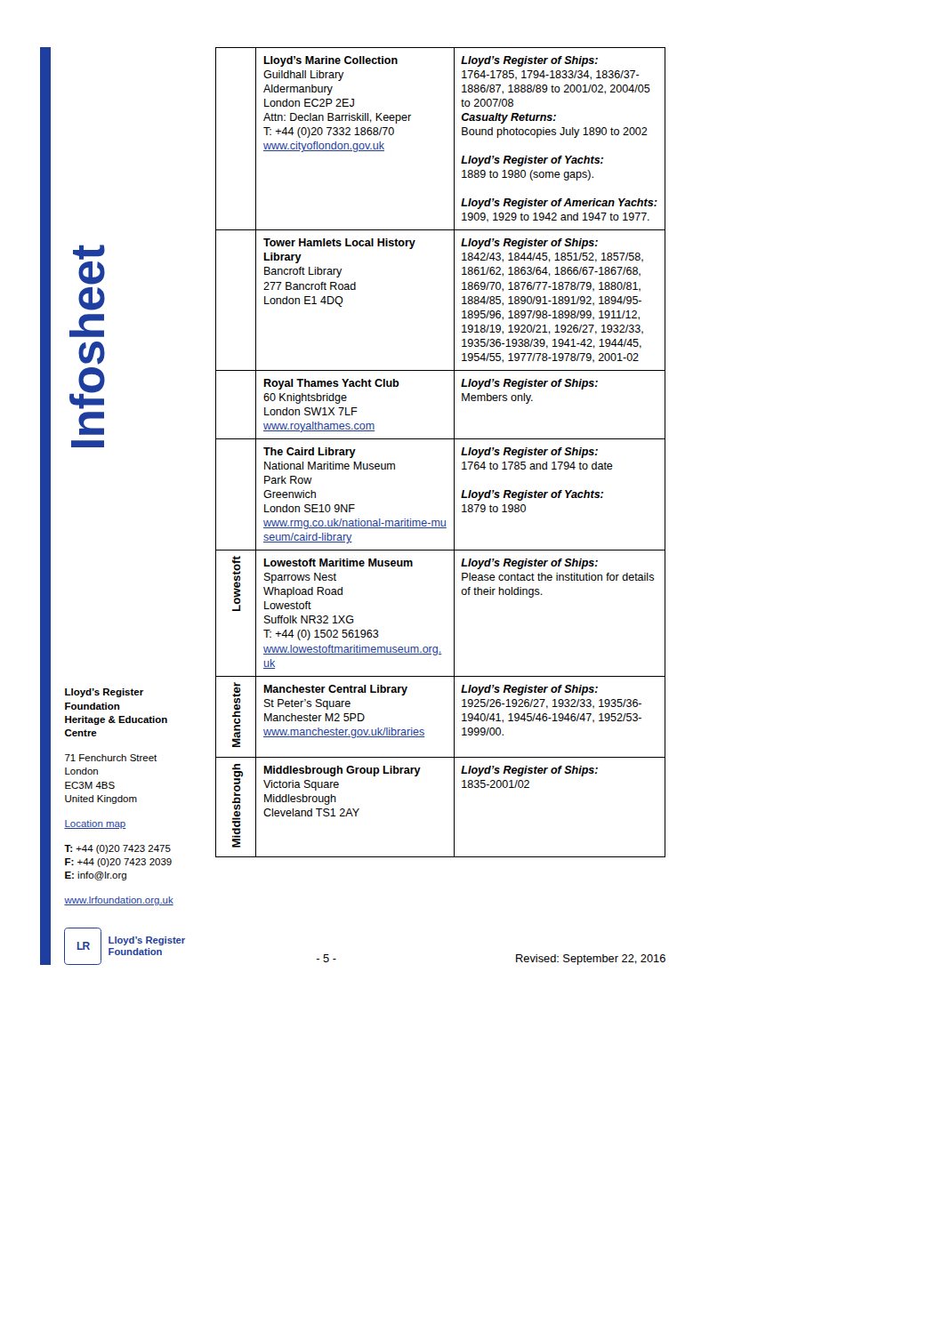Infosheet
Lloyd’s Register Foundation
Heritage & Education
Centre
71 Fenchurch Street
London
EC3M 4BS
United Kingdom
Location map
T: +44 (0)20 7423 2475
F: +44 (0)20 7423 2039
E: info@lr.org
www.lrfoundation.org.uk
LR
Lloyd’s Register
Foundation
| | Lloyd’s Marine Collection Guildhall Library Aldermanbury London EC2P 2EJ Attn: Declan Barriskill, Keeper T: +44 (0)20 7332 1868/70 www.cityoflondon.gov.uk | Lloyd’s Register of Ships: 1764-1785, 1794-1833/34, 1836/37-1886/87, 1888/89 to 2001/02, 2004/05 to 2007/08 Casualty Returns: Bound photocopies July 1890 to 2002 Lloyd’s Register of Yachts: 1889 to 1980 (some gaps). Lloyd’s Register of American Yachts: 1909, 1929 to 1942 and 1947 to 1977. |
| | Tower Hamlets Local History Library Bancroft Library 277 Bancroft Road London E1 4DQ | Lloyd’s Register of Ships: 1842/43, 1844/45, 1851/52, 1857/58, 1861/62, 1863/64, 1866/67-1867/68, 1869/70, 1876/77-1878/79, 1880/81, 1884/85, 1890/91-1891/92, 1894/95-1895/96, 1897/98-1898/99, 1911/12, 1918/19, 1920/21, 1926/27, 1932/33, 1935/36-1938/39, 1941-42, 1944/45, 1954/55, 1977/78-1978/79, 2001-02 |
| | Royal Thames Yacht Club 60 Knightsbridge London SW1X 7LF www.royalthames.com | Lloyd’s Register of Ships: Members only. |
| | The Caird Library National Maritime Museum Park Row Greenwich London SE10 9NF www.rmg.co.uk/national-maritime-museum/caird-library | Lloyd’s Register of Ships: 1764 to 1785 and 1794 to date Lloyd’s Register of Yachts: 1879 to 1980 |
| Lowestoft | Lowestoft Maritime Museum Sparrows Nest Whapload Road Lowestoft Suffolk NR32 1XG T: +44 (0) 1502 561963 www.lowestoftmaritimemuseum.org.uk | Lloyd’s Register of Ships: Please contact the institution for details of their holdings. |
| Manchester | Manchester Central Library St Peter’s Square Manchester M2 5PD www.manchester.gov.uk/libraries | Lloyd’s Register of Ships: 1925/26-1926/27, 1932/33, 1935/36-1940/41, 1945/46-1946/47, 1952/53-1999/00. |
| Middlesbrough | Middlesbrough Group Library Victoria Square Middlesbrough Cleveland TS1 2AY | Lloyd’s Register of Ships: 1835-2001/02 |
- 5 -
Revised: September 22, 2016